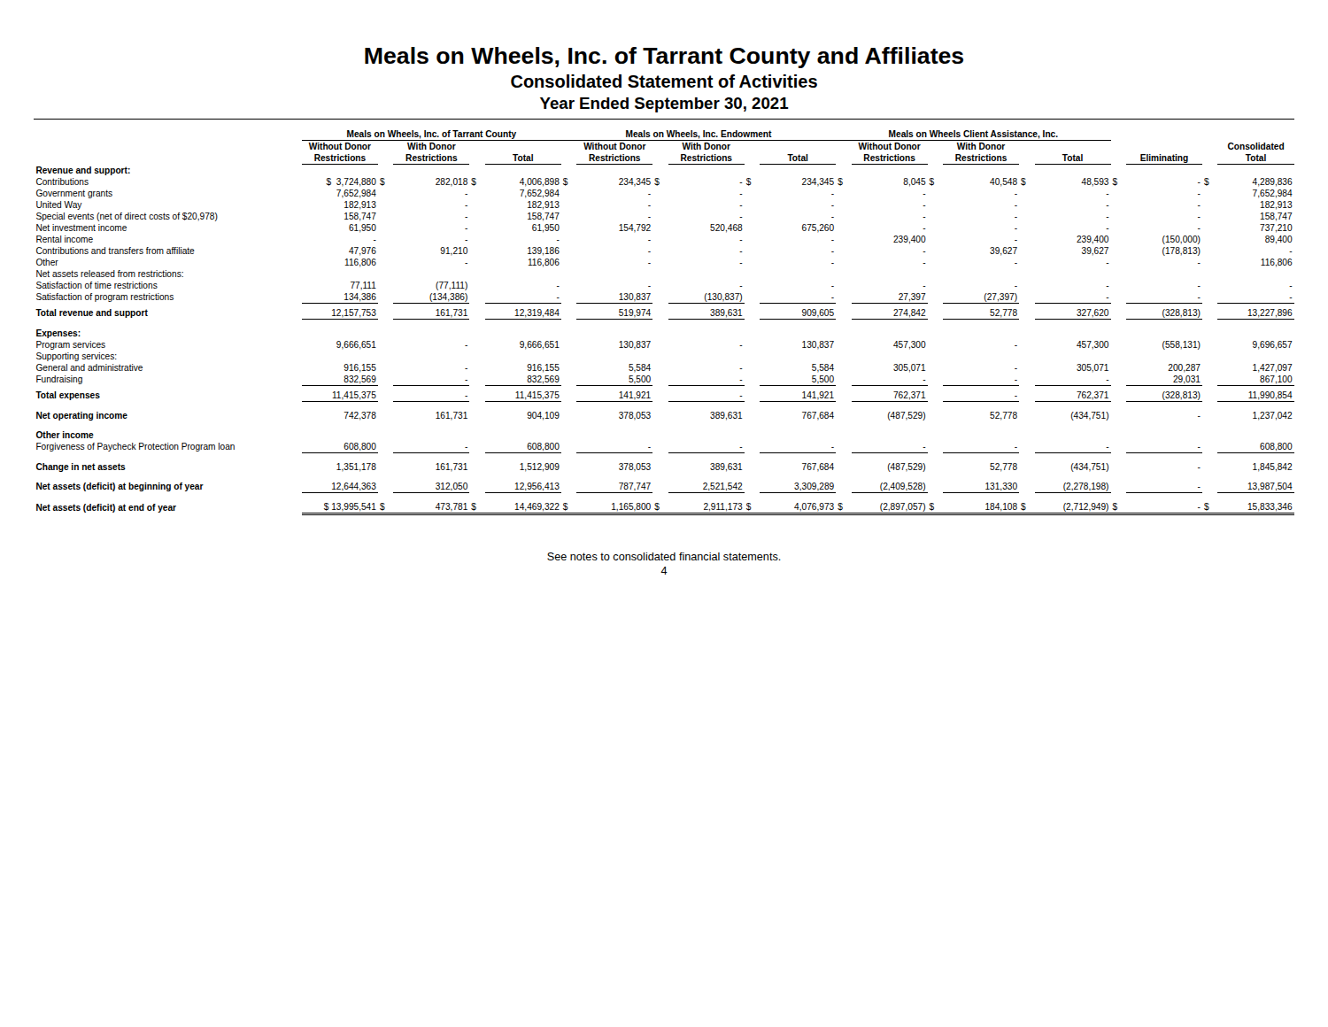Meals on Wheels, Inc. of Tarrant County and Affiliates
Consolidated Statement of Activities
Year Ended September 30, 2021
| | Meals on Wheels, Inc. of Tarrant County | Meals on Wheels, Inc. Endowment | Meals on Wheels Client Assistance, Inc. | | |
| --- | --- | --- | --- | --- | --- |
| | Without Donor | | With Donor | | | | Without Donor | | With Donor | | | | Without Donor | | With Donor | | | | | | Consolidated |
| | Restrictions | | Restrictions | | Total | | Restrictions | | Restrictions | | Total | | Restrictions | | Restrictions | | Total | | Eliminating | | Total |
| Revenue and support: | |
| Contributions | $ 3,724,880 | $ | 282,018 | $ | 4,006,898 | $ | 234,345 | $ | - | $ | 234,345 | $ | 8,045 | $ | 40,548 | $ | 48,593 | $ | - | $ | 4,289,836 |
| Government grants | 7,652,984 | | - | | 7,652,984 | | - | | - | | - | | - | | - | | - | | - | | 7,652,984 |
| United Way | 182,913 | | - | | 182,913 | | - | | - | | - | | - | | - | | - | | - | | 182,913 |
| Special events (net of direct costs of $20,978) | 158,747 | | - | | 158,747 | | - | | - | | - | | - | | - | | - | | - | | 158,747 |
| Net investment income | 61,950 | | - | | 61,950 | | 154,792 | | 520,468 | | 675,260 | | - | | - | | - | | - | | 737,210 |
| Rental income | - | | - | | - | | - | | - | | - | | 239,400 | | - | | 239,400 | | (150,000) | | 89,400 |
| Contributions and transfers from affiliate | 47,976 | | 91,210 | | 139,186 | | - | | - | | - | | - | | 39,627 | | 39,627 | | (178,813) | | - |
| Other | 116,806 | | - | | 116,806 | | - | | - | | - | | - | | - | | - | | - | | 116,806 |
| Net assets released from restrictions: | |
| Satisfaction of time restrictions | 77,111 | | (77,111) | | - | | - | | - | | - | | - | | - | | - | | - | | - |
| Satisfaction of program restrictions | 134,386 | | (134,386) | | - | | 130,837 | | (130,837) | | - | | 27,397 | | (27,397) | | - | | - | | - |
| Total revenue and support | 12,157,753 | | 161,731 | | 12,319,484 | | 519,974 | | 389,631 | | 909,605 | | 274,842 | | 52,778 | | 327,620 | | (328,813) | | 13,227,896 |
| Expenses: | |
| Program services | 9,666,651 | | - | | 9,666,651 | | 130,837 | | - | | 130,837 | | 457,300 | | - | | 457,300 | | (558,131) | | 9,696,657 |
| Supporting services: | |
| General and administrative | 916,155 | | - | | 916,155 | | 5,584 | | - | | 5,584 | | 305,071 | | - | | 305,071 | | 200,287 | | 1,427,097 |
| Fundraising | 832,569 | | - | | 832,569 | | 5,500 | | - | | 5,500 | | - | | - | | - | | 29,031 | | 867,100 |
| Total expenses | 11,415,375 | | - | | 11,415,375 | | 141,921 | | - | | 141,921 | | 762,371 | | - | | 762,371 | | (328,813) | | 11,990,854 |
| Net operating income | 742,378 | | 161,731 | | 904,109 | | 378,053 | | 389,631 | | 767,684 | | (487,529) | | 52,778 | | (434,751) | | - | | 1,237,042 |
| Other income | |
| Forgiveness of Paycheck Protection Program loan | 608,800 | | - | | 608,800 | | - | | - | | - | | - | | - | | - | | - | | 608,800 |
| Change in net assets | 1,351,178 | | 161,731 | | 1,512,909 | | 378,053 | | 389,631 | | 767,684 | | (487,529) | | 52,778 | | (434,751) | | - | | 1,845,842 |
| Net assets (deficit) at beginning of year | 12,644,363 | | 312,050 | | 12,956,413 | | 787,747 | | 2,521,542 | | 3,309,289 | | (2,409,528) | | 131,330 | | (2,278,198) | | - | | 13,987,504 |
| Net assets (deficit) at end of year | $ 13,995,541 | $ | 473,781 | $ | 14,469,322 | $ | 1,165,800 | $ | 2,911,173 | $ | 4,076,973 | $ | (2,897,057) | $ | 184,108 | $ | (2,712,949) | $ | - | $ | 15,833,346 |
See notes to consolidated financial statements.
4